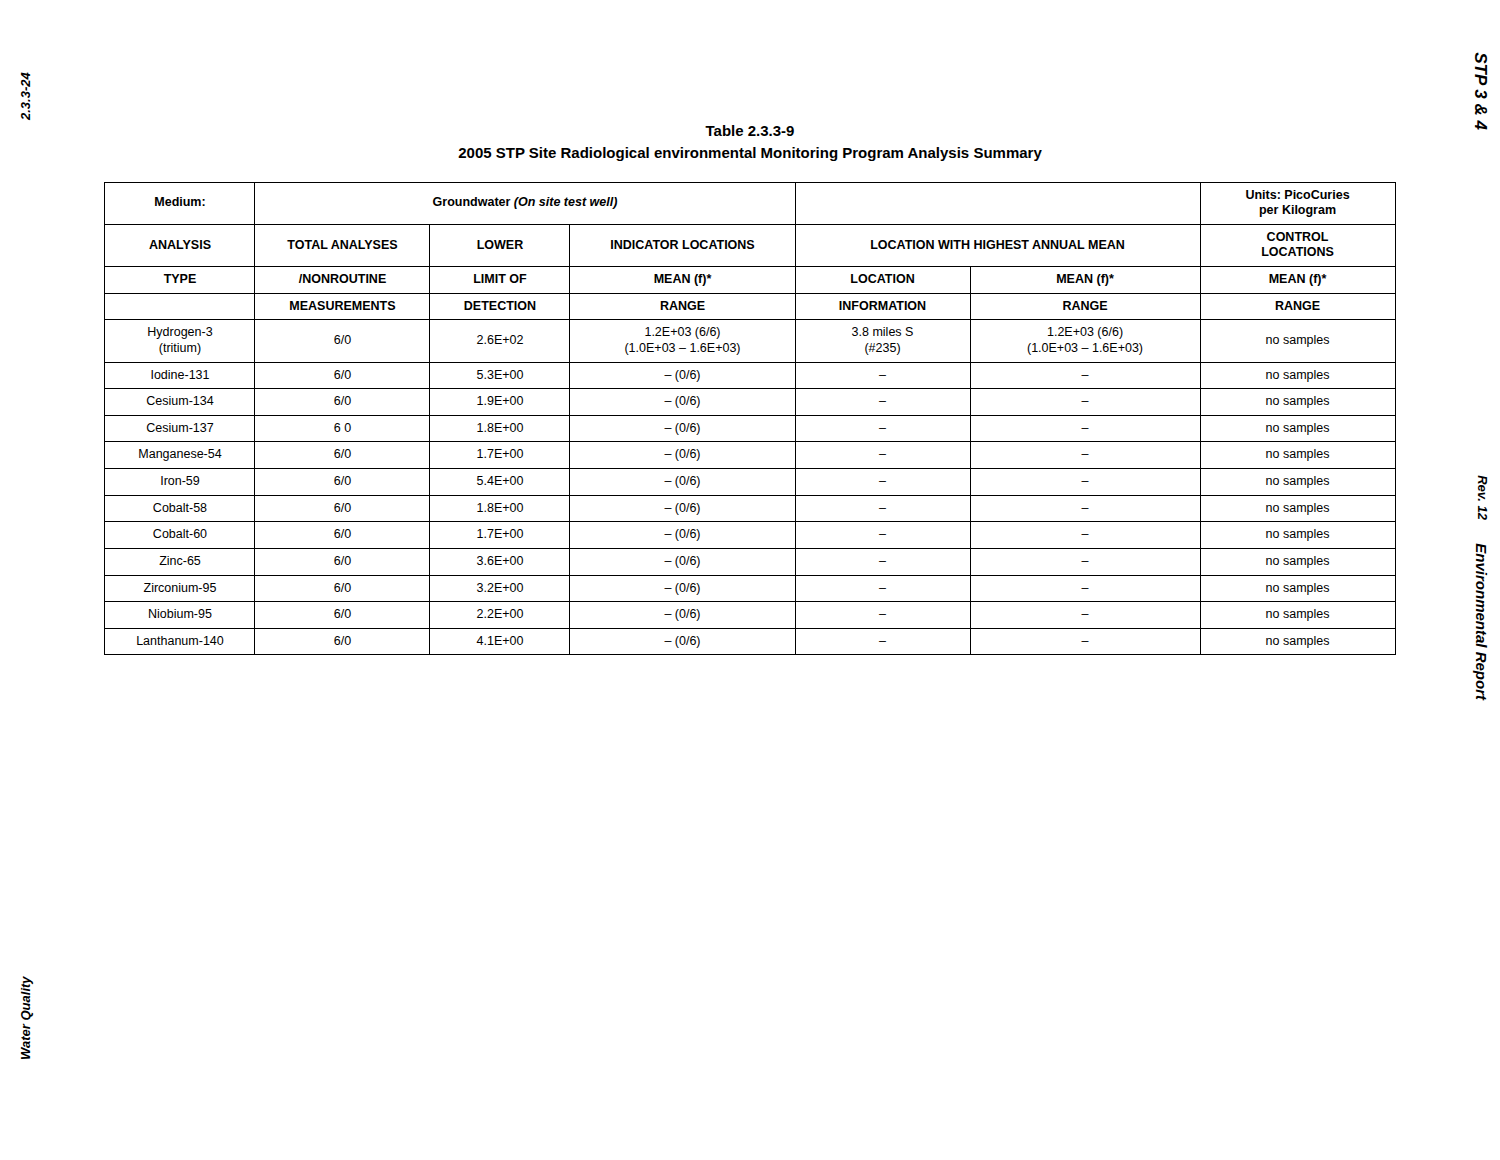2.3.3-24
Water Quality
STP 3 & 4
Rev. 12
Environmental Report
Table 2.3.3-9
2005 STP Site Radiological environmental Monitoring Program Analysis Summary
| Medium: | Groundwater (On site test well) | | Units: PicoCuries per Kilogram |
| --- | --- | --- | --- |
| ANALYSIS | TOTAL ANALYSES | LOWER | INDICATOR LOCATIONS | LOCATION WITH HIGHEST ANNUAL MEAN | CONTROL LOCATIONS |
| TYPE | /NONROUTINE | LIMIT OF | MEAN (f)* | LOCATION | MEAN (f)* | MEAN (f)* |
| | MEASUREMENTS | DETECTION | RANGE | INFORMATION | RANGE | RANGE |
| Hydrogen-3 (tritium) | 6/0 | 2.6E+02 | 1.2E+03 (6/6) (1.0E+03 – 1.6E+03) | 3.8 miles S (#235) | 1.2E+03 (6/6) (1.0E+03 – 1.6E+03) | no samples |
| Iodine-131 | 6/0 | 5.3E+00 | – (0/6) | – | – | no samples |
| Cesium-134 | 6/0 | 1.9E+00 | – (0/6) | – | – | no samples |
| Cesium-137 | 6 0 | 1.8E+00 | – (0/6) | – | – | no samples |
| Manganese-54 | 6/0 | 1.7E+00 | – (0/6) | – | – | no samples |
| Iron-59 | 6/0 | 5.4E+00 | – (0/6) | – | – | no samples |
| Cobalt-58 | 6/0 | 1.8E+00 | – (0/6) | – | – | no samples |
| Cobalt-60 | 6/0 | 1.7E+00 | – (0/6) | – | – | no samples |
| Zinc-65 | 6/0 | 3.6E+00 | – (0/6) | – | – | no samples |
| Zirconium-95 | 6/0 | 3.2E+00 | – (0/6) | – | – | no samples |
| Niobium-95 | 6/0 | 2.2E+00 | – (0/6) | – | – | no samples |
| Lanthanum-140 | 6/0 | 4.1E+00 | – (0/6) | – | – | no samples |